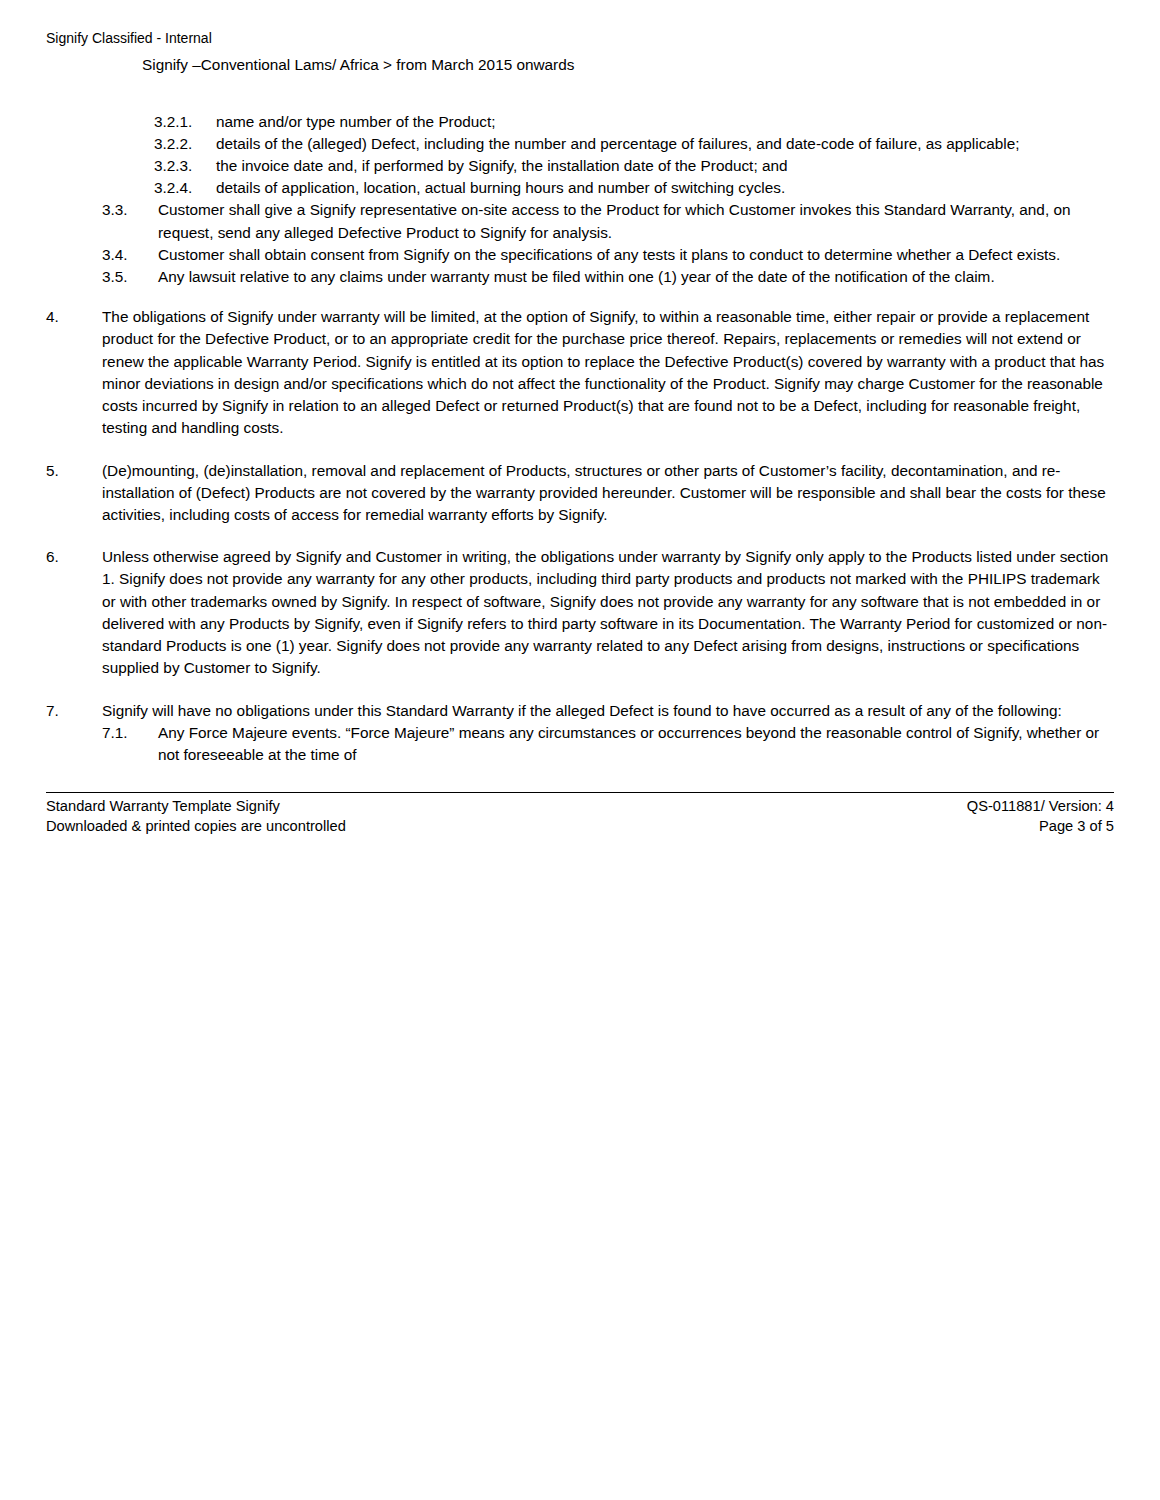Signify Classified - Internal
Signify –Conventional Lams/ Africa > from March 2015 onwards
3.2.1. name and/or type number of the Product;
3.2.2. details of the (alleged) Defect, including the number and percentage of failures, and date-code of failure, as applicable;
3.2.3. the invoice date and, if performed by Signify, the installation date of the Product; and
3.2.4. details of application, location, actual burning hours and number of switching cycles.
3.3. Customer shall give a Signify representative on-site access to the Product for which Customer invokes this Standard Warranty, and, on request, send any alleged Defective Product to Signify for analysis.
3.4. Customer shall obtain consent from Signify on the specifications of any tests it plans to conduct to determine whether a Defect exists.
3.5. Any lawsuit relative to any claims under warranty must be filed within one (1) year of the date of the notification of the claim.
4. The obligations of Signify under warranty will be limited, at the option of Signify, to within a reasonable time, either repair or provide a replacement product for the Defective Product, or to an appropriate credit for the purchase price thereof. Repairs, replacements or remedies will not extend or renew the applicable Warranty Period. Signify is entitled at its option to replace the Defective Product(s) covered by warranty with a product that has minor deviations in design and/or specifications which do not affect the functionality of the Product. Signify may charge Customer for the reasonable costs incurred by Signify in relation to an alleged Defect or returned Product(s) that are found not to be a Defect, including for reasonable freight, testing and handling costs.
5.(De)mounting, (de)installation, removal and replacement of Products, structures or other parts of Customer’s facility, decontamination, and re-installation of (Defect) Products are not covered by the warranty provided hereunder. Customer will be responsible and shall bear the costs for these activities, including costs of access for remedial warranty efforts by Signify.
6. Unless otherwise agreed by Signify and Customer in writing, the obligations under warranty by Signify only apply to the Products listed under section 1. Signify does not provide any warranty for any other products, including third party products and products not marked with the PHILIPS trademark or with other trademarks owned by Signify. In respect of software, Signify does not provide any warranty for any software that is not embedded in or delivered with any Products by Signify, even if Signify refers to third party software in its Documentation. The Warranty Period for customized or non-standard Products is one (1) year. Signify does not provide any warranty related to any Defect arising from designs, instructions or specifications supplied by Customer to Signify.
7. Signify will have no obligations under this Standard Warranty if the alleged Defect is found to have occurred as a result of any of the following:
7.1. Any Force Majeure events. “Force Majeure” means any circumstances or occurrences beyond the reasonable control of Signify, whether or not foreseeable at the time of
Standard Warranty Template Signify
Downloaded & printed copies are uncontrolled
QS-011881/ Version: 4
Page 3 of 5